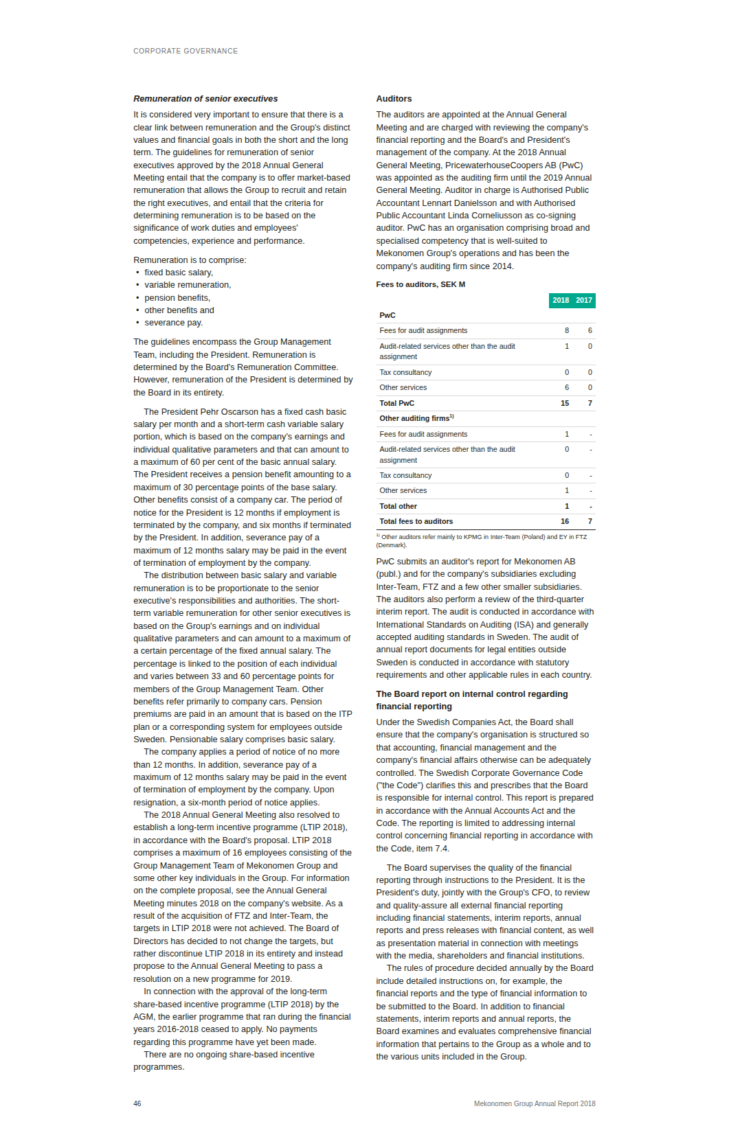Corporate Governance
Remuneration of senior executives
It is considered very important to ensure that there is a clear link between remuneration and the Group's distinct values and financial goals in both the short and the long term. The guidelines for remuneration of senior executives approved by the 2018 Annual General Meeting entail that the company is to offer market-based remuneration that allows the Group to recruit and retain the right executives, and entail that the criteria for determining remuneration is to be based on the significance of work duties and employees' competencies, experience and performance.
Remuneration is to comprise:
fixed basic salary,
variable remuneration,
pension benefits,
other benefits and
severance pay.
The guidelines encompass the Group Management Team, including the President. Remuneration is determined by the Board's Remuneration Committee. However, remuneration of the President is determined by the Board in its entirety.
The President Pehr Oscarson has a fixed cash basic salary per month and a short-term cash variable salary portion, which is based on the company's earnings and individual qualitative parameters and that can amount to a maximum of 60 per cent of the basic annual salary. The President receives a pension benefit amounting to a maximum of 30 percentage points of the base salary. Other benefits consist of a company car. The period of notice for the President is 12 months if employment is terminated by the company, and six months if terminated by the President. In addition, severance pay of a maximum of 12 months salary may be paid in the event of termination of employment by the company.
The distribution between basic salary and variable remuneration is to be proportionate to the senior executive's responsibilities and authorities. The short-term variable remuneration for other senior executives is based on the Group's earnings and on individual qualitative parameters and can amount to a maximum of a certain percentage of the fixed annual salary. The percentage is linked to the position of each individual and varies between 33 and 60 percentage points for members of the Group Management Team. Other benefits refer primarily to company cars. Pension premiums are paid in an amount that is based on the ITP plan or a corresponding system for employees outside Sweden. Pensionable salary comprises basic salary.
The company applies a period of notice of no more than 12 months. In addition, severance pay of a maximum of 12 months salary may be paid in the event of termination of employment by the company. Upon resignation, a six-month period of notice applies.
The 2018 Annual General Meeting also resolved to establish a long-term incentive programme (LTIP 2018), in accordance with the Board's proposal. LTIP 2018 comprises a maximum of 16 employees consisting of the Group Management Team of Mekonomen Group and some other key individuals in the Group. For information on the complete proposal, see the Annual General Meeting minutes 2018 on the company's website. As a result of the acquisition of FTZ and Inter-Team, the targets in LTIP 2018 were not achieved. The Board of Directors has decided to not change the targets, but rather discontinue LTIP 2018 in its entirety and instead propose to the Annual General Meeting to pass a resolution on a new programme for 2019.
In connection with the approval of the long-term share-based incentive programme (LTIP 2018) by the AGM, the earlier programme that ran during the financial years 2016-2018 ceased to apply. No payments regarding this programme have yet been made.
There are no ongoing share-based incentive programmes.
Auditors
The auditors are appointed at the Annual General Meeting and are charged with reviewing the company's financial reporting and the Board's and President's management of the company. At the 2018 Annual General Meeting, PricewaterhouseCoopers AB (PwC) was appointed as the auditing firm until the 2019 Annual General Meeting. Auditor in charge is Authorised Public Accountant Lennart Danielsson and with Authorised Public Accountant Linda Corneliusson as co-signing auditor. PwC has an organisation comprising broad and specialised competency that is well-suited to Mekonomen Group's operations and has been the company's auditing firm since 2014.
Fees to auditors, SEK M
| | 2018 | 2017 |
| --- | --- | --- |
| PwC | | |
| Fees for audit assignments | 8 | 6 |
| Audit-related services other than the audit assignment | 1 | 0 |
| Tax consultancy | 0 | 0 |
| Other services | 6 | 0 |
| Total PwC | 15 | 7 |
| Other auditing firms 1) | | |
| Fees for audit assignments | 1 | - |
| Audit-related services other than the audit assignment | 0 | - |
| Tax consultancy | 0 | - |
| Other services | 1 | - |
| Total other | 1 | - |
| Total fees to auditors | 16 | 7 |
1) Other auditors refer mainly to KPMG in Inter-Team (Poland) and EY in FTZ (Denmark).
PwC submits an auditor's report for Mekonomen AB (publ.) and for the company's subsidiaries excluding Inter-Team, FTZ and a few other smaller subsidiaries. The auditors also perform a review of the third-quarter interim report. The audit is conducted in accordance with International Standards on Auditing (ISA) and generally accepted auditing standards in Sweden. The audit of annual report documents for legal entities outside Sweden is conducted in accordance with statutory requirements and other applicable rules in each country.
The Board report on internal control regarding financial reporting
Under the Swedish Companies Act, the Board shall ensure that the company's organisation is structured so that accounting, financial management and the company's financial affairs otherwise can be adequately controlled. The Swedish Corporate Governance Code ("the Code") clarifies this and prescribes that the Board is responsible for internal control. This report is prepared in accordance with the Annual Accounts Act and the Code. The reporting is limited to addressing internal control concerning financial reporting in accordance with the Code, item 7.4.
The Board supervises the quality of the financial reporting through instructions to the President. It is the President's duty, jointly with the Group's CFO, to review and quality-assure all external financial reporting including financial statements, interim reports, annual reports and press releases with financial content, as well as presentation material in connection with meetings with the media, shareholders and financial institutions.
The rules of procedure decided annually by the Board include detailed instructions on, for example, the financial reports and the type of financial information to be submitted to the Board. In addition to financial statements, interim reports and annual reports, the Board examines and evaluates comprehensive financial information that pertains to the Group as a whole and to the various units included in the Group.
46
Mekonomen Group Annual Report 2018